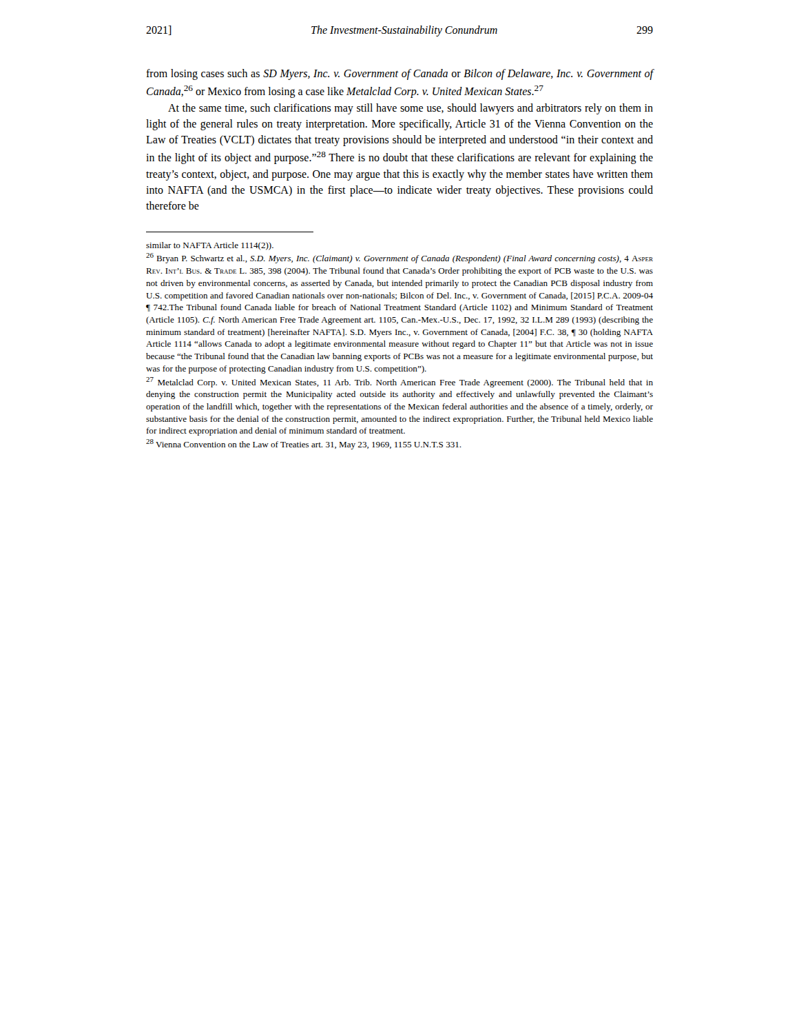2021] The Investment-Sustainability Conundrum 299
from losing cases such as SD Myers, Inc. v. Government of Canada or Bilcon of Delaware, Inc. v. Government of Canada,26 or Mexico from losing a case like Metalclad Corp. v. United Mexican States.27
At the same time, such clarifications may still have some use, should lawyers and arbitrators rely on them in light of the general rules on treaty interpretation. More specifically, Article 31 of the Vienna Convention on the Law of Treaties (VCLT) dictates that treaty provisions should be interpreted and understood “in their context and in the light of its object and purpose.”28 There is no doubt that these clarifications are relevant for explaining the treaty’s context, object, and purpose. One may argue that this is exactly why the member states have written them into NAFTA (and the USMCA) in the first place—to indicate wider treaty objectives. These provisions could therefore be
similar to NAFTA Article 1114(2)).
26 Bryan P. Schwartz et al., S.D. Myers, Inc. (Claimant) v. Government of Canada (Respondent) (Final Award concerning costs), 4 Asper Rev. Int’l Bus. & Trade L. 385, 398 (2004). The Tribunal found that Canada’s Order prohibiting the export of PCB waste to the U.S. was not driven by environmental concerns, as asserted by Canada, but intended primarily to protect the Canadian PCB disposal industry from U.S. competition and favored Canadian nationals over non-nationals; Bilcon of Del. Inc., v. Government of Canada, [2015] P.C.A. 2009-04 ¶ 742.The Tribunal found Canada liable for breach of National Treatment Standard (Article 1102) and Minimum Standard of Treatment (Article 1105). C.f. North American Free Trade Agreement art. 1105, Can.-Mex.-U.S., Dec. 17, 1992, 32 I.L.M 289 (1993) (describing the minimum standard of treatment) [hereinafter NAFTA]. S.D. Myers Inc., v. Government of Canada, [2004] F.C. 38, ¶ 30 (holding NAFTA Article 1114 “allows Canada to adopt a legitimate environmental measure without regard to Chapter 11” but that Article was not in issue because “the Tribunal found that the Canadian law banning exports of PCBs was not a measure for a legitimate environmental purpose, but was for the purpose of protecting Canadian industry from U.S. competition”).
27 Metalclad Corp. v. United Mexican States, 11 Arb. Trib. North American Free Trade Agreement (2000). The Tribunal held that in denying the construction permit the Municipality acted outside its authority and effectively and unlawfully prevented the Claimant’s operation of the landfill which, together with the representations of the Mexican federal authorities and the absence of a timely, orderly, or substantive basis for the denial of the construction permit, amounted to the indirect expropriation. Further, the Tribunal held Mexico liable for indirect expropriation and denial of minimum standard of treatment.
28 Vienna Convention on the Law of Treaties art. 31, May 23, 1969, 1155 U.N.T.S 331.